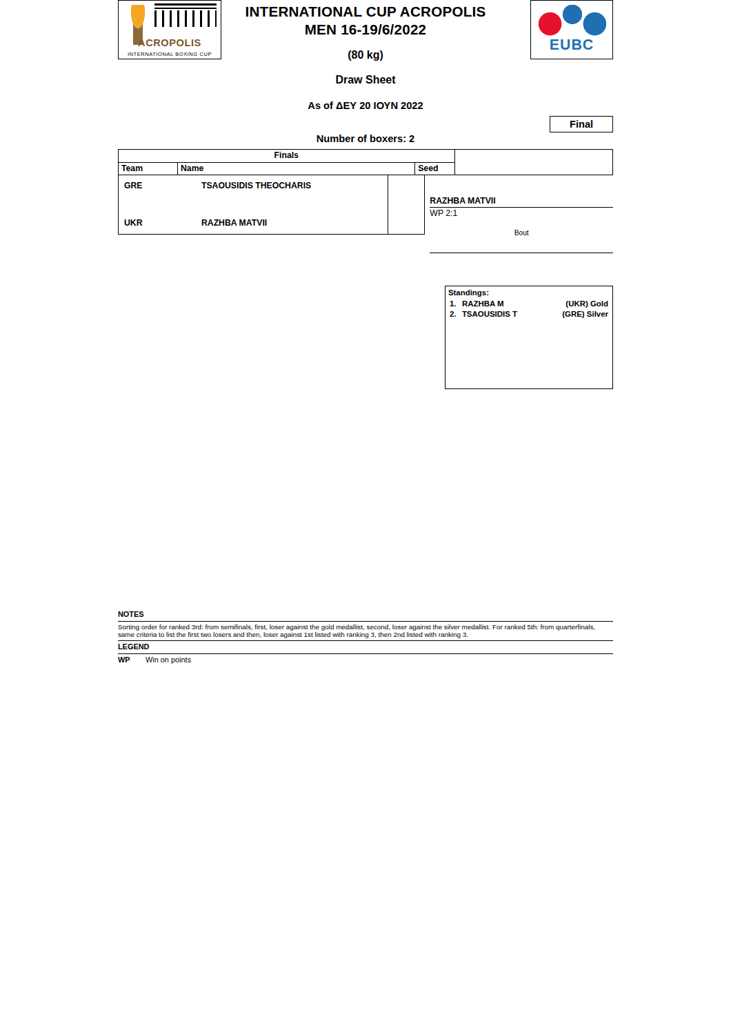ACROPOLIS
International Boxing Cup
EUBC
INTERNATIONAL CUP ACROPOLIS MEN 16-19/6/2022
(80 kg)
Draw Sheet
As of ΔΕΥ 20 ΙΟΥΝ 2022
Final
Number of boxers: 2
| Finals | |
| --- | --- |
| Team | Name | Seed |
GRE
TSAOUSIDIS THEOCHARIS
UKR
RAZHBA MATVII
RAZHBA MATVII
WP 2:1
Bout
Standings:
| 1. | RAZHBA M | (UKR) Gold |
| 2. | TSAOUSIDIS T | (GRE) Silver |
NOTES
Sorting order for ranked 3rd: from semifinals, first, loser against the gold medallist, second, loser against the silver medallist. For ranked 5th: from quarterfinals, same criteria to list the first two losers and then, loser against 1st listed with ranking 3, then 2nd listed with ranking 3.
LEGEND
WPWin on points